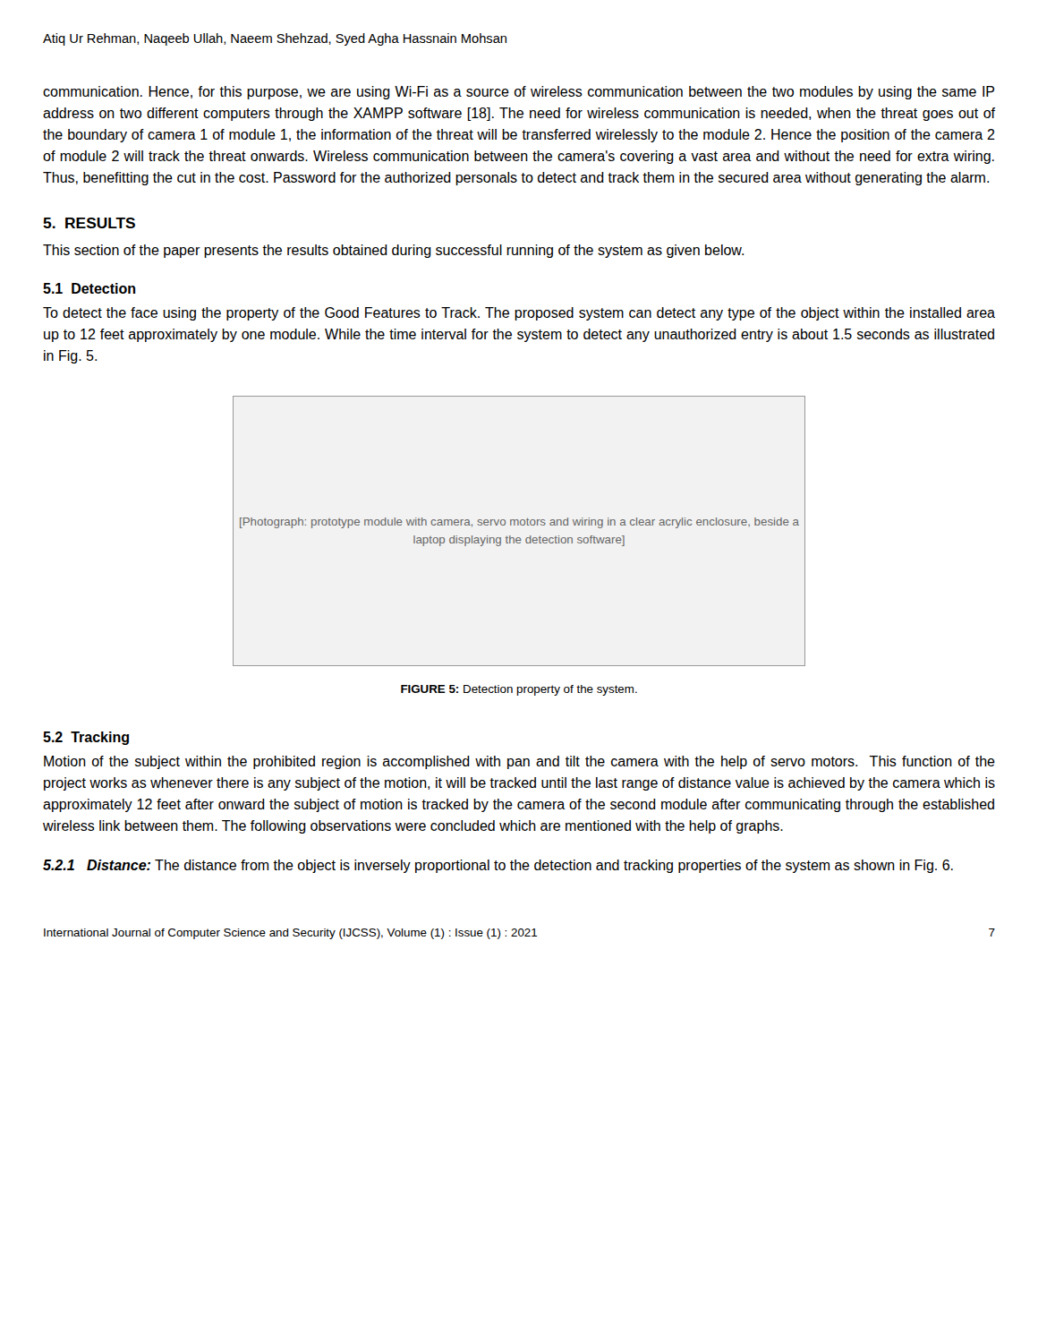Atiq Ur Rehman, Naqeeb Ullah, Naeem Shehzad, Syed Agha Hassnain Mohsan
communication. Hence, for this purpose, we are using Wi-Fi as a source of wireless communication between the two modules by using the same IP address on two different computers through the XAMPP software [18]. The need for wireless communication is needed, when the threat goes out of the boundary of camera 1 of module 1, the information of the threat will be transferred wirelessly to the module 2. Hence the position of the camera 2 of module 2 will track the threat onwards. Wireless communication between the camera's covering a vast area and without the need for extra wiring. Thus, benefitting the cut in the cost. Password for the authorized personals to detect and track them in the secured area without generating the alarm.
5. RESULTS
This section of the paper presents the results obtained during successful running of the system as given below.
5.1 Detection
To detect the face using the property of the Good Features to Track. The proposed system can detect any type of the object within the installed area up to 12 feet approximately by one module. While the time interval for the system to detect any unauthorized entry is about 1.5 seconds as illustrated in Fig. 5.
[Photograph: prototype module with camera, servo motors and wiring in a clear acrylic enclosure, beside a laptop displaying the detection software]
FIGURE 5: Detection property of the system.
5.2 Tracking
Motion of the subject within the prohibited region is accomplished with pan and tilt the camera with the help of servo motors. This function of the project works as whenever there is any subject of the motion, it will be tracked until the last range of distance value is achieved by the camera which is approximately 12 feet after onward the subject of motion is tracked by the camera of the second module after communicating through the established wireless link between them. The following observations were concluded which are mentioned with the help of graphs.
5.2.1 Distance: The distance from the object is inversely proportional to the detection and tracking properties of the system as shown in Fig. 6.
International Journal of Computer Science and Security (IJCSS), Volume (1) : Issue (1) : 2021 7